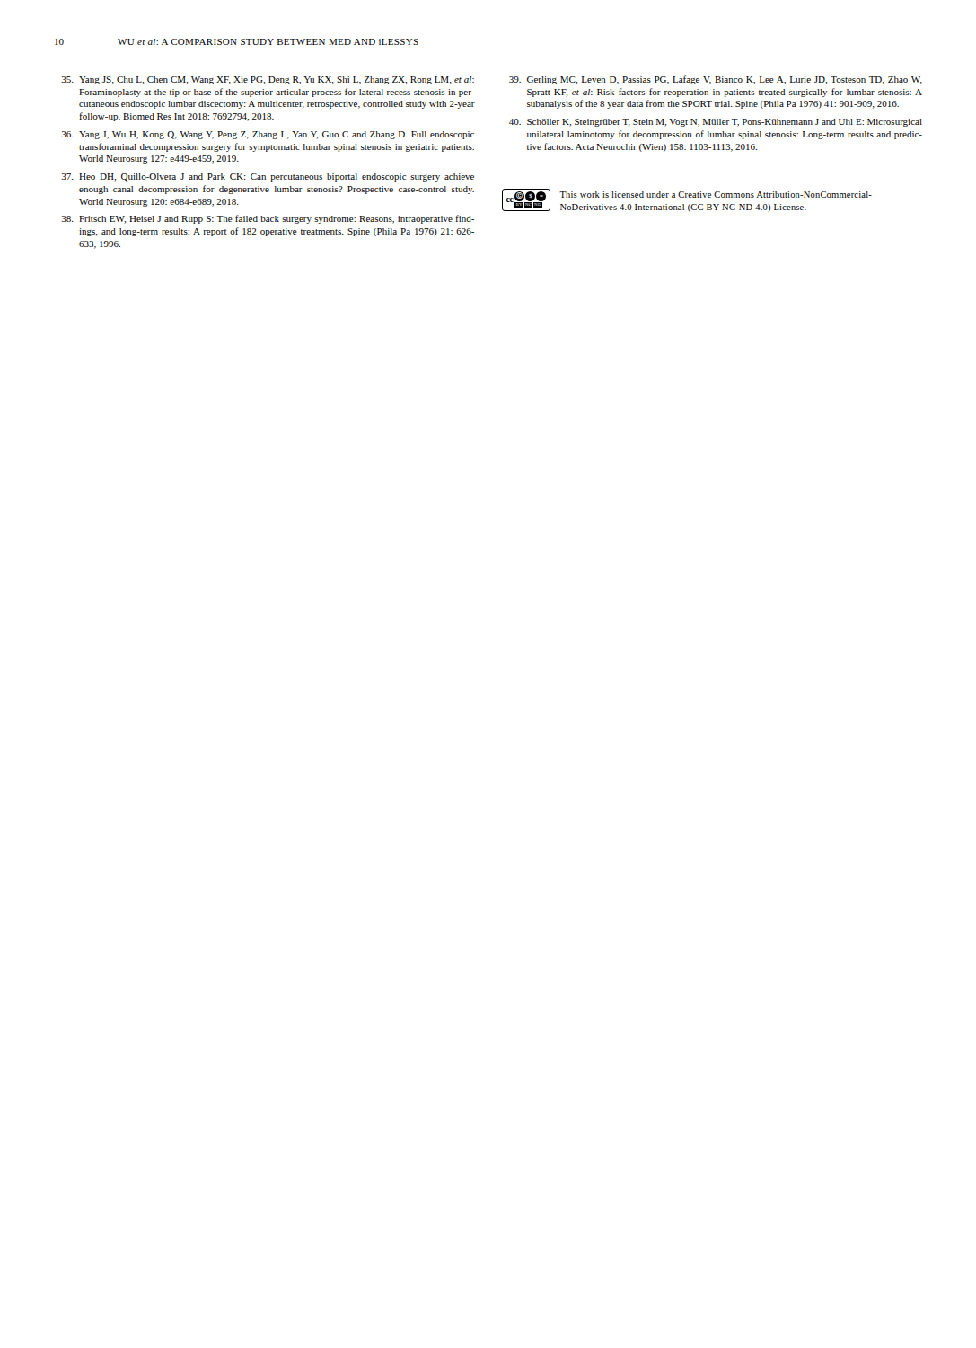10 WU et al: A COMPARISON STUDY BETWEEN MED AND iLESSYS
35. Yang JS, Chu L, Chen CM, Wang XF, Xie PG, Deng R, Yu KX, Shi L, Zhang ZX, Rong LM, et al: Foraminoplasty at the tip or base of the superior articular process for lateral recess stenosis in percutaneous endoscopic lumbar discectomy: A multicenter, retrospective, controlled study with 2-year follow-up. Biomed Res Int 2018: 7692794, 2018.
36. Yang J, Wu H, Kong Q, Wang Y, Peng Z, Zhang L, Yan Y, Guo C and Zhang D. Full endoscopic transforaminal decompression surgery for symptomatic lumbar spinal stenosis in geriatric patients. World Neurosurg 127: e449-e459, 2019.
37. Heo DH, Quillo-Olvera J and Park CK: Can percutaneous biportal endoscopic surgery achieve enough canal decompression for degenerative lumbar stenosis? Prospective case-control study. World Neurosurg 120: e684-e689, 2018.
38. Fritsch EW, Heisel J and Rupp S: The failed back surgery syndrome: Reasons, intraoperative findings, and long-term results: A report of 182 operative treatments. Spine (Phila Pa 1976) 21: 626-633, 1996.
39. Gerling MC, Leven D, Passias PG, Lafage V, Bianco K, Lee A, Lurie JD, Tosteson TD, Zhao W, Spratt KF, et al: Risk factors for reoperation in patients treated surgically for lumbar stenosis: A subanalysis of the 8 year data from the SPORT trial. Spine (Phila Pa 1976) 41: 901-909, 2016.
40. Schöller K, Steingrüber T, Stein M, Vogt N, Müller T, Pons-Kühnemann J and Uhl E: Microsurgical unilateral laminotomy for decompression of lumbar spinal stenosis: Long-term results and predictive factors. Acta Neurochir (Wien) 158: 1103-1113, 2016.
cc
Ⓒ
$
=
BY NC ND
This work is licensed under a Creative Commons Attribution-NonCommercial-NoDerivatives 4.0 International (CC BY-NC-ND 4.0) License.